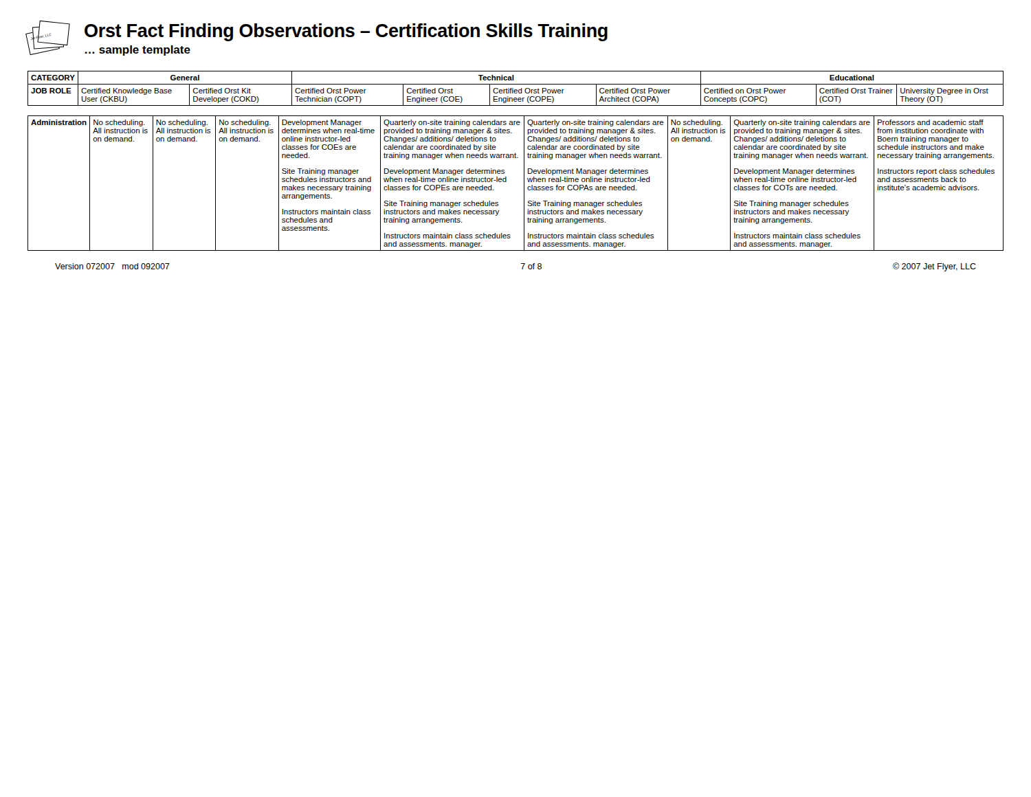Jet Flyer, LLC
Orst Fact Finding Observations – Certification Skills Training
… sample template
| CATEGORY | General | Technical | Educational |
| JOB ROLE | Certified Knowledge Base User (CKBU) | Certified Orst Kit Developer (COKD) | Certified Orst Power Technician (COPT) | Certified Orst Engineer (COE) | Certified Orst Power Engineer (COPE) | Certified Orst Power Architect (COPA) | Certified on Orst Power Concepts (COPC) | Certified Orst Trainer (COT) | University Degree in Orst Theory (OT) |
| Administration | No scheduling. All instruction is on demand. | No scheduling. All instruction is on demand. | No scheduling. All instruction is on demand. | Development Manager determines when real-time online instructor-led classes for COEs are needed. Site Training manager schedules instructors and makes necessary training arrangements. Instructors maintain class schedules and assessments. | Quarterly on-site training calendars are provided to training manager & sites. Changes/ additions/ deletions to calendar are coordinated by site training manager when needs warrant. Development Manager determines when real-time online instructor-led classes for COPEs are needed. Site Training manager schedules instructors and makes necessary training arrangements. Instructors maintain class schedules and assessments. manager. | Quarterly on-site training calendars are provided to training manager & sites. Changes/ additions/ deletions to calendar are coordinated by site training manager when needs warrant. Development Manager determines when real-time online instructor-led classes for COPAs are needed. Site Training manager schedules instructors and makes necessary training arrangements. Instructors maintain class schedules and assessments. manager. | No scheduling. All instruction is on demand. | Quarterly on-site training calendars are provided to training manager & sites. Changes/ additions/ deletions to calendar are coordinated by site training manager when needs warrant. Development Manager determines when real-time online instructor-led classes for COTs are needed. Site Training manager schedules instructors and makes necessary training arrangements. Instructors maintain class schedules and assessments. manager. | Professors and academic staff from institution coordinate with Boern training manager to schedule instructors and make necessary training arrangements. Instructors report class schedules and assessments back to institute’s academic advisors. |
Version 072007 mod 092007 7 of 8 © 2007 Jet Flyer, LLC